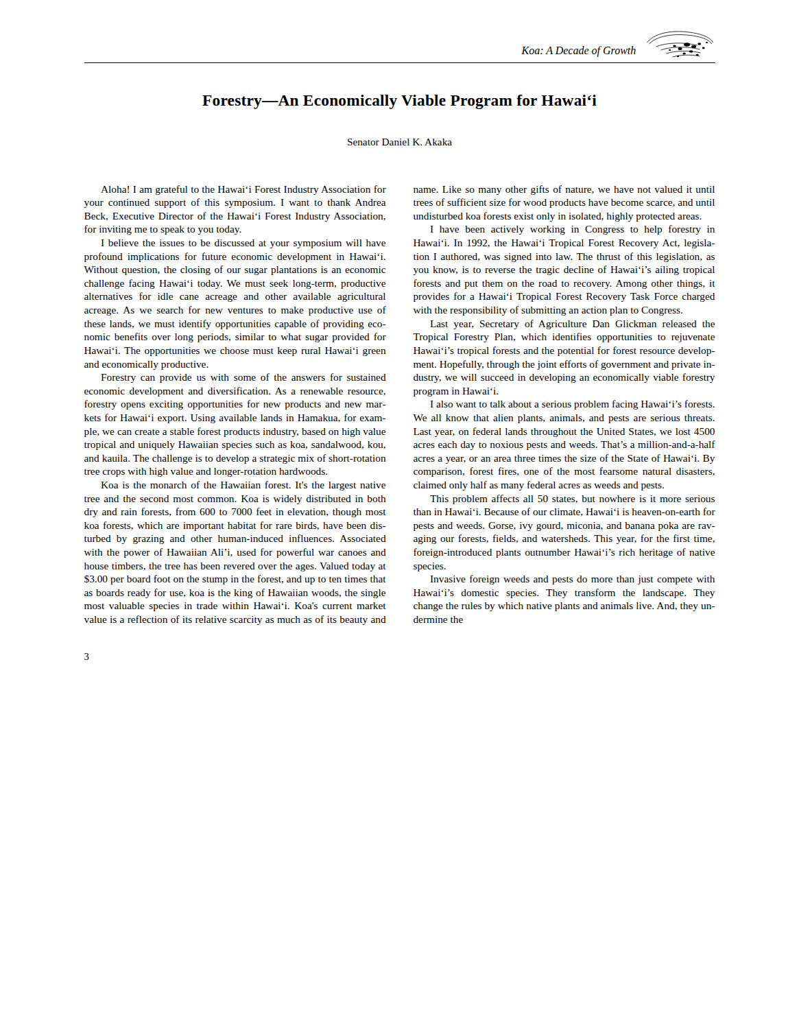Koa: A Decade of Growth
Forestry—An Economically Viable Program for Hawai‘i
Senator Daniel K. Akaka
Aloha! I am grateful to the Hawai‘i Forest Industry Association for your continued support of this symposium. I want to thank Andrea Beck, Executive Director of the Hawai‘i Forest Industry Association, for inviting me to speak to you today.
I believe the issues to be discussed at your symposium will have profound implications for future economic development in Hawai‘i. Without question, the closing of our sugar plantations is an economic challenge facing Hawai‘i today. We must seek long-term, productive alternatives for idle cane acreage and other available agricultural acreage. As we search for new ventures to make productive use of these lands, we must identify opportunities capable of providing economic benefits over long periods, similar to what sugar provided for Hawai‘i. The opportunities we choose must keep rural Hawai‘i green and economically productive.
Forestry can provide us with some of the answers for sustained economic development and diversification. As a renewable resource, forestry opens exciting opportunities for new products and new markets for Hawai‘i export. Using available lands in Hamakua, for example, we can create a stable forest products industry, based on high value tropical and uniquely Hawaiian species such as koa, sandalwood, kou, and kauila. The challenge is to develop a strategic mix of short-rotation tree crops with high value and longer-rotation hardwoods.
Koa is the monarch of the Hawaiian forest. It's the largest native tree and the second most common. Koa is widely distributed in both dry and rain forests, from 600 to 7000 feet in elevation, though most koa forests, which are important habitat for rare birds, have been disturbed by grazing and other human-induced influences. Associated with the power of Hawaiian Ali’i, used for powerful war canoes and house timbers, the tree has been revered over the ages. Valued today at $3.00 per board foot on the stump in the forest, and up to ten times that as boards ready for use, koa is the king of Hawaiian woods, the single most valuable species in trade within Hawai‘i. Koa's current market value is a reflection of its relative scarcity as much as of its beauty and name. Like so many other gifts of nature, we have not valued it until trees of sufficient size for wood products have become scarce, and until undisturbed koa forests exist only in isolated, highly protected areas.
I have been actively working in Congress to help forestry in Hawai‘i. In 1992, the Hawai‘i Tropical Forest Recovery Act, legislation I authored, was signed into law. The thrust of this legislation, as you know, is to reverse the tragic decline of Hawai‘i’s ailing tropical forests and put them on the road to recovery. Among other things, it provides for a Hawai‘i Tropical Forest Recovery Task Force charged with the responsibility of submitting an action plan to Congress.
Last year, Secretary of Agriculture Dan Glickman released the Tropical Forestry Plan, which identifies opportunities to rejuvenate Hawai‘i’s tropical forests and the potential for forest resource development. Hopefully, through the joint efforts of government and private industry, we will succeed in developing an economically viable forestry program in Hawai‘i.
I also want to talk about a serious problem facing Hawai‘i’s forests. We all know that alien plants, animals, and pests are serious threats. Last year, on federal lands throughout the United States, we lost 4500 acres each day to noxious pests and weeds. That’s a million-and-a-half acres a year, or an area three times the size of the State of Hawai‘i. By comparison, forest fires, one of the most fearsome natural disasters, claimed only half as many federal acres as weeds and pests.
This problem affects all 50 states, but nowhere is it more serious than in Hawai‘i. Because of our climate, Hawai‘i is heaven-on-earth for pests and weeds. Gorse, ivy gourd, miconia, and banana poka are ravaging our forests, fields, and watersheds. This year, for the first time, foreign-introduced plants outnumber Hawai‘i’s rich heritage of native species.
Invasive foreign weeds and pests do more than just compete with Hawai‘i’s domestic species. They transform the landscape. They change the rules by which native plants and animals live. And, they undermine the
3